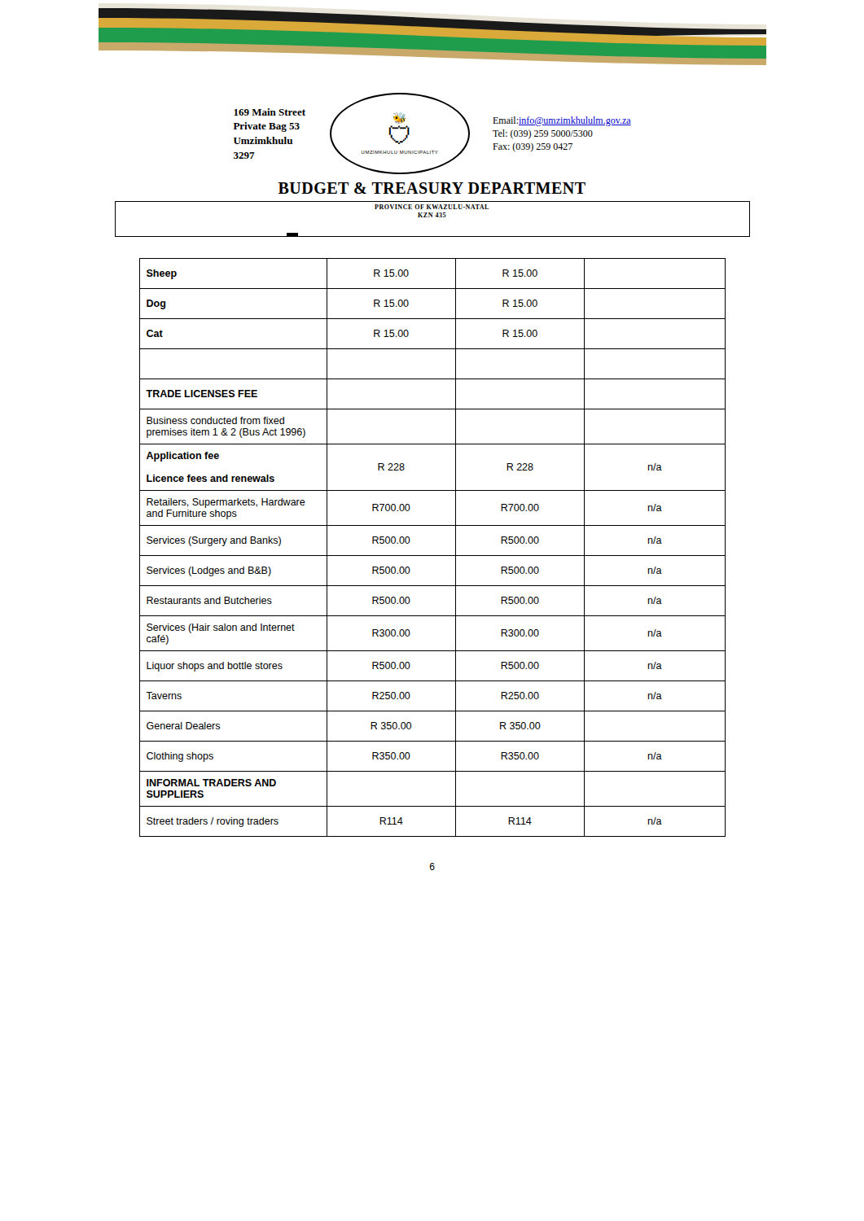169 Main Street
Private Bag 53
Umzimkhulu
3297
🐝
🛡
UMZIMKHULU MUNICIPALITY
Email:info@umzimkhululm.gov.za
Tel: (039) 259 5000/5300
Fax: (039) 259 0427
BUDGET & TREASURY DEPARTMENT
PROVINCE OF KWAZULU-NATAL
KZN 435
| Sheep | R 15.00 | R 15.00 | |
| Dog | R 15.00 | R 15.00 | |
| Cat | R 15.00 | R 15.00 | |
| TRADE LICENSES FEE | | | |
| Business conducted from fixed premises item 1 & 2 (Bus Act 1996) | | | |
| Application fee Licence fees and renewals | R 228 | R 228 | n/a |
| Retailers, Supermarkets, Hardware and Furniture shops | R700.00 | R700.00 | n/a |
| Services (Surgery and Banks) | R500.00 | R500.00 | n/a |
| Services (Lodges and B&B) | R500.00 | R500.00 | n/a |
| Restaurants and Butcheries | R500.00 | R500.00 | n/a |
| Services (Hair salon and Internet café) | R300.00 | R300.00 | n/a |
| Liquor shops and bottle stores | R500.00 | R500.00 | n/a |
| Taverns | R250.00 | R250.00 | n/a |
| General Dealers | R 350.00 | R 350.00 | |
| Clothing shops | R350.00 | R350.00 | n/a |
| INFORMAL TRADERS AND SUPPLIERS | | | |
| Street traders / roving traders | R114 | R114 | n/a |
6